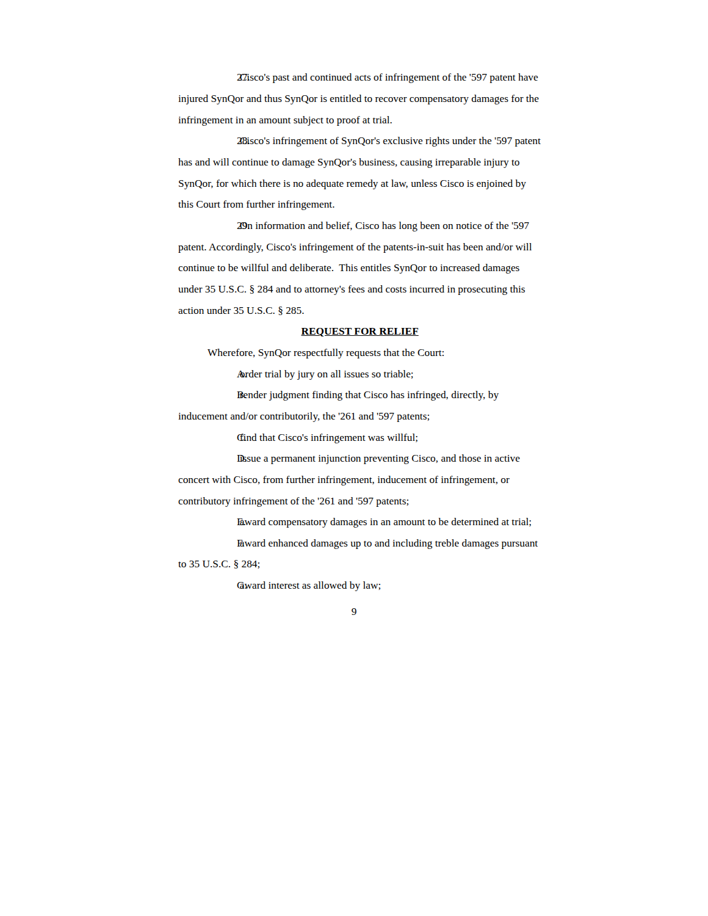27. Cisco's past and continued acts of infringement of the '597 patent have injured SynQor and thus SynQor is entitled to recover compensatory damages for the infringement in an amount subject to proof at trial.
28. Cisco's infringement of SynQor's exclusive rights under the '597 patent has and will continue to damage SynQor's business, causing irreparable injury to SynQor, for which there is no adequate remedy at law, unless Cisco is enjoined by this Court from further infringement.
29. On information and belief, Cisco has long been on notice of the '597 patent. Accordingly, Cisco's infringement of the patents-in-suit has been and/or will continue to be willful and deliberate. This entitles SynQor to increased damages under 35 U.S.C. § 284 and to attorney's fees and costs incurred in prosecuting this action under 35 U.S.C. § 285.
REQUEST FOR RELIEF
Wherefore, SynQor respectfully requests that the Court:
A. order trial by jury on all issues so triable;
B. render judgment finding that Cisco has infringed, directly, by inducement and/or contributorily, the '261 and '597 patents;
C. find that Cisco's infringement was willful;
D. issue a permanent injunction preventing Cisco, and those in active concert with Cisco, from further infringement, inducement of infringement, or contributory infringement of the '261 and '597 patents;
E. award compensatory damages in an amount to be determined at trial;
F. award enhanced damages up to and including treble damages pursuant to 35 U.S.C. § 284;
G. award interest as allowed by law;
9